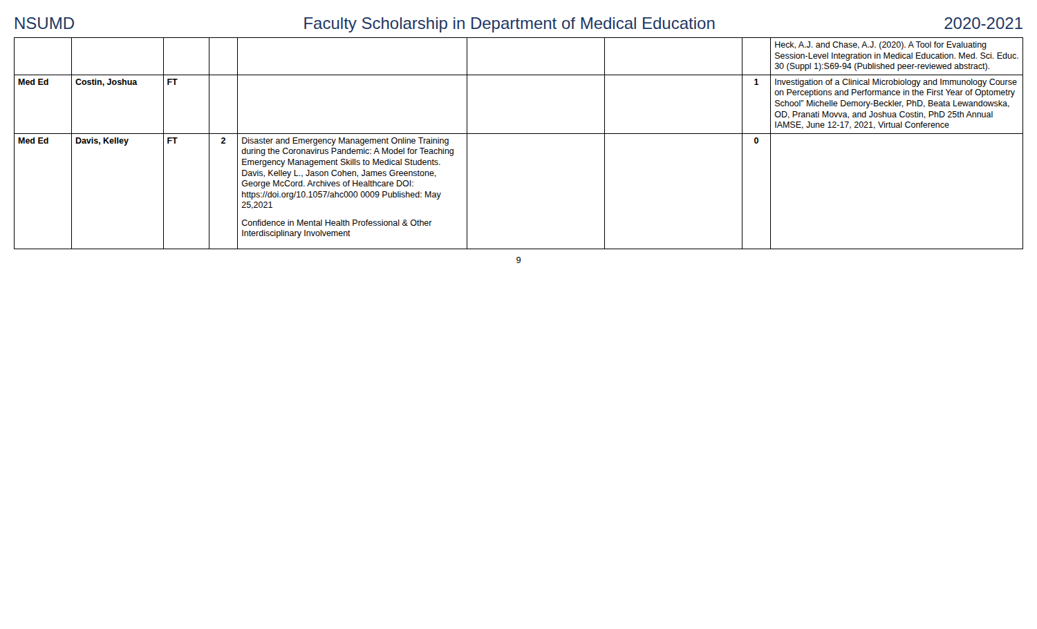NSUMD
Faculty Scholarship in Department of Medical Education
2020-2021
| | | | | | | | | Heck, A.J. and Chase, A.J. (2020). A Tool for Evaluating Session-Level Integration in Medical Education. Med. Sci. Educ. 30 (Suppl 1):S69-94 (Published peer-reviewed abstract). |
| Med Ed | Costin, Joshua | FT | | | | | 1 | Investigation of a Clinical Microbiology and Immunology Course on Perceptions and Performance in the First Year of Optometry School” Michelle Demory-Beckler, PhD, Beata Lewandowska, OD, Pranati Movva, and Joshua Costin, PhD 25th Annual IAMSE, June 12-17, 2021, Virtual Conference |
| Med Ed | Davis, Kelley | FT | 2 | Disaster and Emergency Management Online Training during the Coronavirus Pandemic: A Model for Teaching Emergency Management Skills to Medical Students. Davis, Kelley L., Jason Cohen, James Greenstone, George McCord. Archives of Healthcare DOI: https://doi.org/10.1057/ahc000 0009 Published: May 25,2021 Confidence in Mental Health Professional & Other Interdisciplinary Involvement | | | 0 | |
9